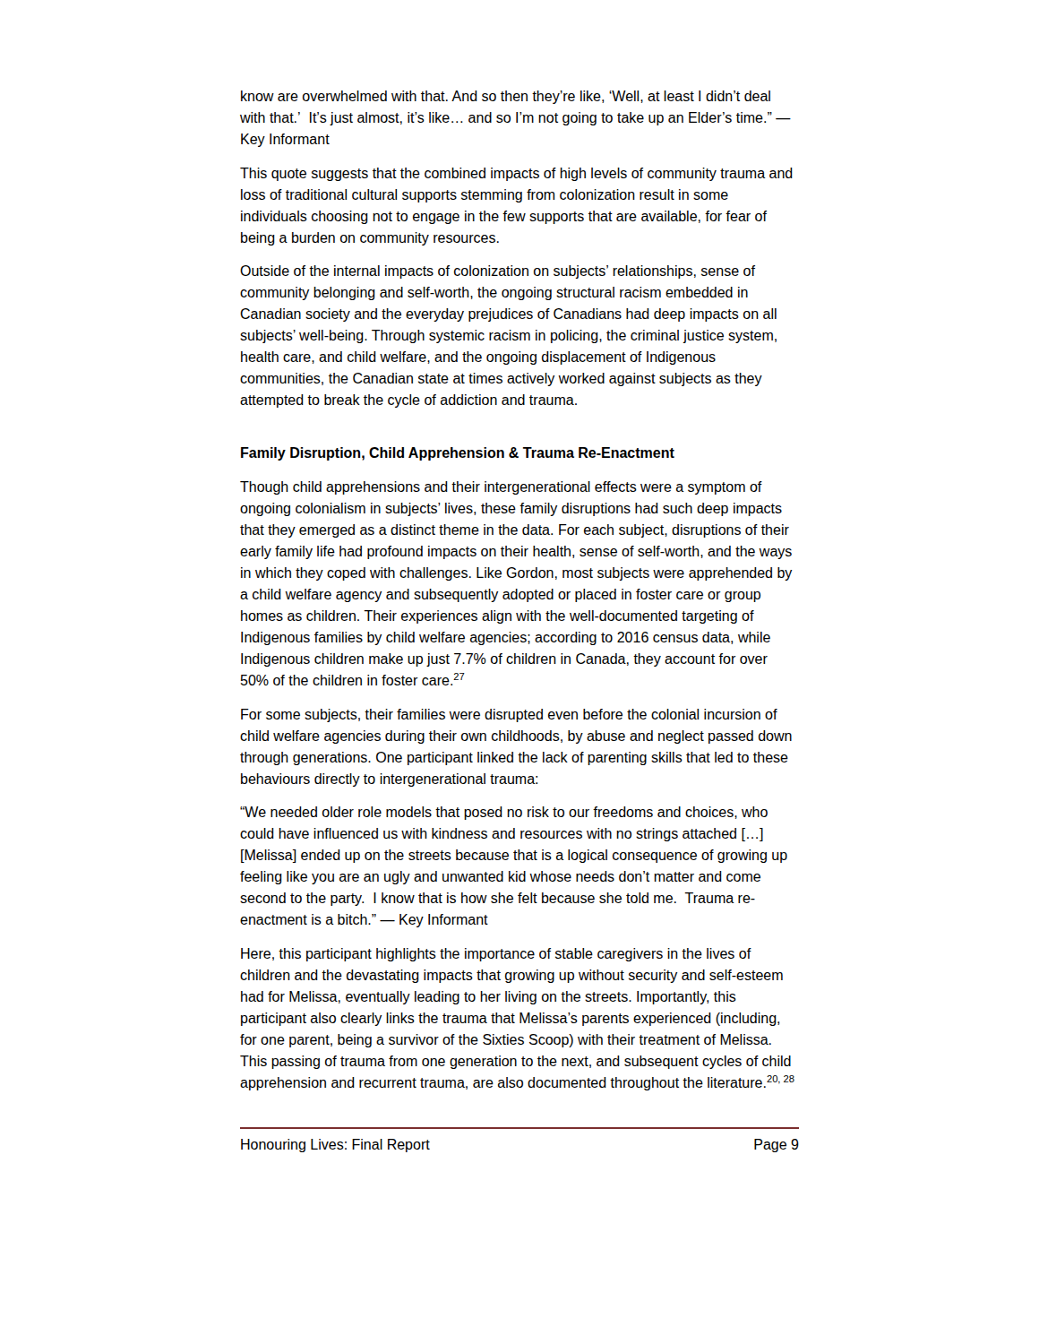know are overwhelmed with that. And so then they’re like, ‘Well, at least I didn’t deal with that.’ It’s just almost, it’s like… and so I’m not going to take up an Elder’s time.” — Key Informant
This quote suggests that the combined impacts of high levels of community trauma and loss of traditional cultural supports stemming from colonization result in some individuals choosing not to engage in the few supports that are available, for fear of being a burden on community resources.
Outside of the internal impacts of colonization on subjects’ relationships, sense of community belonging and self-worth, the ongoing structural racism embedded in Canadian society and the everyday prejudices of Canadians had deep impacts on all subjects’ well-being. Through systemic racism in policing, the criminal justice system, health care, and child welfare, and the ongoing displacement of Indigenous communities, the Canadian state at times actively worked against subjects as they attempted to break the cycle of addiction and trauma.
Family Disruption, Child Apprehension & Trauma Re-Enactment
Though child apprehensions and their intergenerational effects were a symptom of ongoing colonialism in subjects’ lives, these family disruptions had such deep impacts that they emerged as a distinct theme in the data. For each subject, disruptions of their early family life had profound impacts on their health, sense of self-worth, and the ways in which they coped with challenges. Like Gordon, most subjects were apprehended by a child welfare agency and subsequently adopted or placed in foster care or group homes as children. Their experiences align with the well-documented targeting of Indigenous families by child welfare agencies; according to 2016 census data, while Indigenous children make up just 7.7% of children in Canada, they account for over 50% of the children in foster care.27
For some subjects, their families were disrupted even before the colonial incursion of child welfare agencies during their own childhoods, by abuse and neglect passed down through generations. One participant linked the lack of parenting skills that led to these behaviours directly to intergenerational trauma:
“We needed older role models that posed no risk to our freedoms and choices, who could have influenced us with kindness and resources with no strings attached […] [Melissa] ended up on the streets because that is a logical consequence of growing up feeling like you are an ugly and unwanted kid whose needs don’t matter and come second to the party. I know that is how she felt because she told me. Trauma re-enactment is a bitch.” — Key Informant
Here, this participant highlights the importance of stable caregivers in the lives of children and the devastating impacts that growing up without security and self-esteem had for Melissa, eventually leading to her living on the streets. Importantly, this participant also clearly links the trauma that Melissa’s parents experienced (including, for one parent, being a survivor of the Sixties Scoop) with their treatment of Melissa. This passing of trauma from one generation to the next, and subsequent cycles of child apprehension and recurrent trauma, are also documented throughout the literature.20, 28
Honouring Lives: Final Report
Page 9